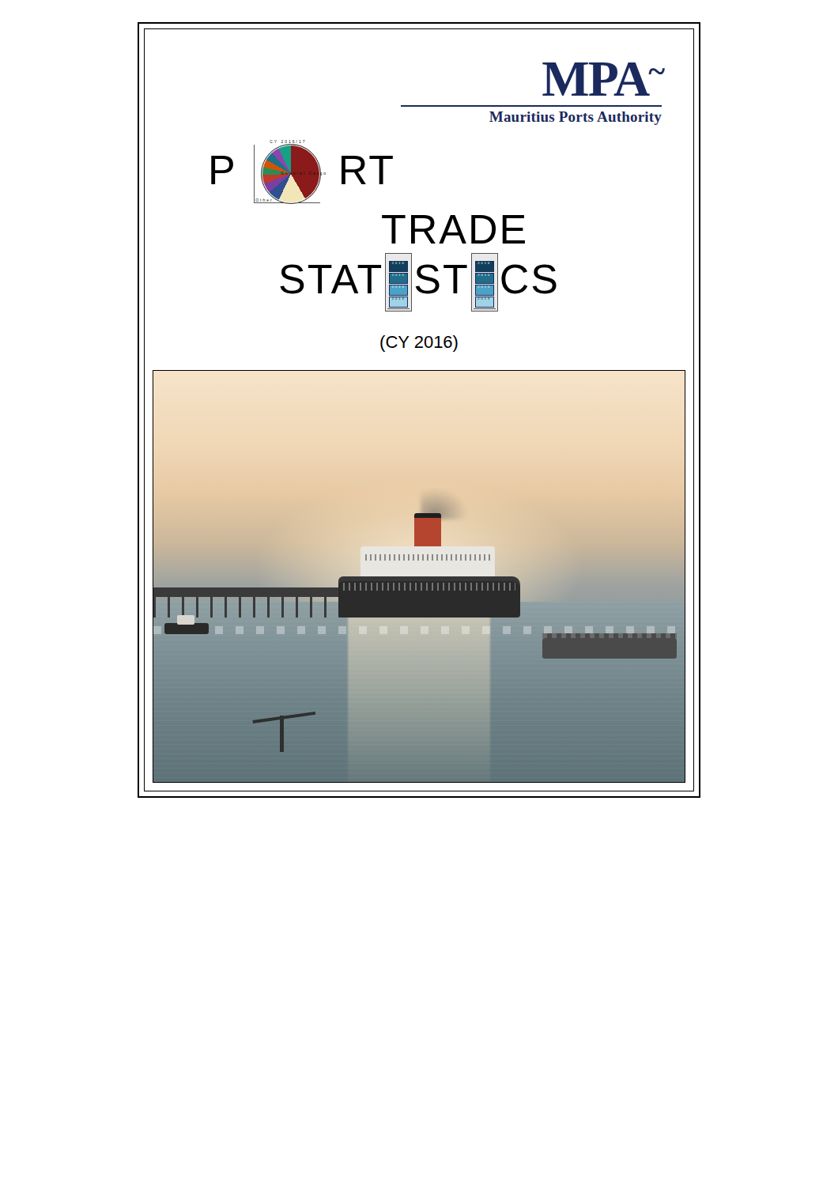MPA~
Mauritius Ports Authority
P CY 2016/17 General Cargo Other RT
TRADE
STAT 2016 2015 2014 2013 ST 2016 2015 2014 2013 CS
(CY 2016)